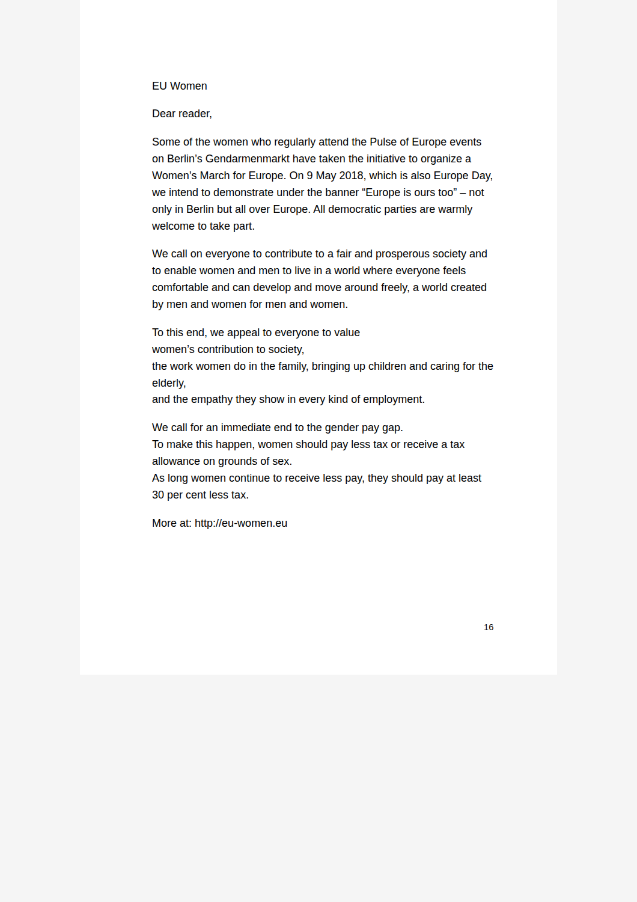EU Women
Dear reader,
Some of the women who regularly attend the Pulse of Europe events on Berlin’s Gendarmenmarkt have taken the initiative to organize a Women’s March for Europe. On 9 May 2018, which is also Europe Day, we intend to demonstrate under the banner “Europe is ours too” – not only in Berlin but all over Europe. All democratic parties are warmly welcome to take part.
We call on everyone to contribute to a fair and prosperous society and to enable women and men to live in a world where everyone feels comfortable and can develop and move around freely, a world created by men and women for men and women.
To this end, we appeal to everyone to value
women’s contribution to society,
the work women do in the family, bringing up children and caring for the elderly,
and the empathy they show in every kind of employment.
We call for an immediate end to the gender pay gap.
To make this happen, women should pay less tax or receive a tax allowance on grounds of sex.
As long women continue to receive less pay, they should pay at least 30 per cent less tax.
More at: http://eu-women.eu
16